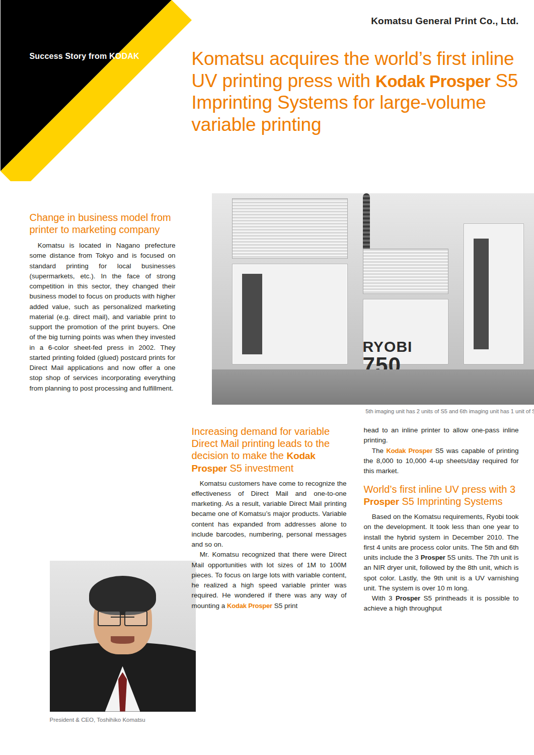Success Story from KODAK
Komatsu General Print Co., Ltd.
Komatsu acquires the world’s first inline UV printing press with Kodak Prosper S5 Imprinting Systems for large-volume variable printing
RYOBI 750 OFFSET PRESS
5th imaging unit has 2 units of S5 and 6th imaging unit has 1 unit of S5
Change in business model from printer to marketing company
Komatsu is located in Nagano prefecture some distance from Tokyo and is focused on standard printing for local businesses (supermarkets, etc.). In the face of strong competition in this sector, they changed their business model to focus on products with higher added value, such as personalized marketing material (e.g. direct mail), and variable print to support the promotion of the print buyers. One of the big turning points was when they invested in a 6-color sheet-fed press in 2002. They started printing folded (glued) postcard prints for Direct Mail applications and now offer a one stop shop of services incorporating everything from planning to post processing and fulfillment.
President & CEO, Toshihiko Komatsu
Increasing demand for variable Direct Mail printing leads to the decision to make the Kodak Prosper S5 investment
Komatsu customers have come to recognize the effectiveness of Direct Mail and one-to-one marketing. As a result, variable Direct Mail printing became one of Komatsu’s major products. Variable content has expanded from addresses alone to include barcodes, numbering, personal messages and so on.
Mr. Komatsu recognized that there were Direct Mail opportunities with lot sizes of 1M to 100M pieces. To focus on large lots with variable content, he realized a high speed variable printer was required. He wondered if there was any way of mounting a Kodak Prosper S5 print
head to an inline printer to allow one-pass inline printing.
The Kodak Prosper S5 was capable of printing the 8,000 to 10,000 4-up sheets/day required for this market.
World’s first inline UV press with 3 Prosper S5 Imprinting Systems
Based on the Komatsu requirements, Ryobi took on the development. It took less than one year to install the hybrid system in December 2010. The first 4 units are process color units. The 5th and 6th units include the 3 Prosper 5S units. The 7th unit is an NIR dryer unit, followed by the 8th unit, which is spot color. Lastly, the 9th unit is a UV varnishing unit. The system is over 10 m long.
With 3 Prosper S5 printheads it is possible to achieve a high throughput